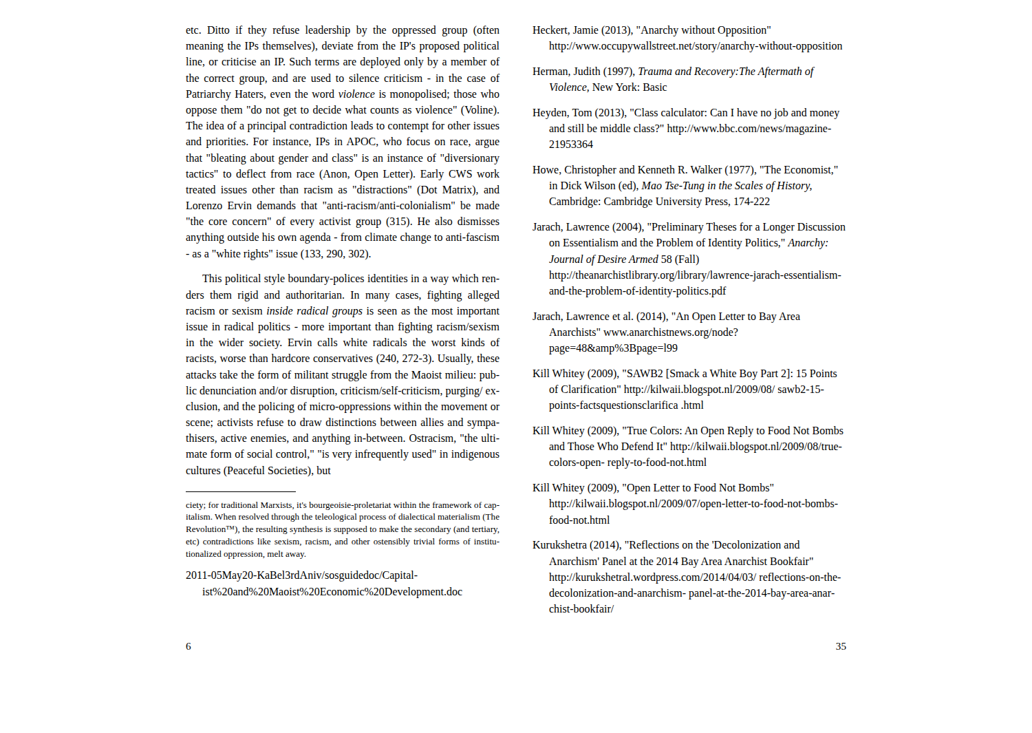etc. Ditto if they refuse leadership by the oppressed group (often meaning the IPs themselves), deviate from the IP's proposed political line, or criticise an IP. Such terms are deployed only by a member of the correct group, and are used to silence criticism - in the case of Patriarchy Haters, even the word violence is monopolised; those who oppose them "do not get to decide what counts as violence" (Voline). The idea of a principal contradiction leads to contempt for other issues and priorities. For instance, IPs in APOC, who focus on race, argue that "bleating about gender and class" is an instance of "diversionary tactics" to deflect from race (Anon, Open Letter). Early CWS work treated issues other than racism as "distractions" (Dot Matrix), and Lorenzo Ervin demands that "anti-racism/anti-colonialism" be made "the core concern" of every activist group (315). He also dismisses anything outside his own agenda - from climate change to anti-fascism - as a "white rights" issue (133, 290, 302).
This political style boundary-polices identities in a way which renders them rigid and authoritarian. In many cases, fighting alleged racism or sexism inside radical groups is seen as the most important issue in radical politics - more important than fighting racism/sexism in the wider society. Ervin calls white radicals the worst kinds of racists, worse than hardcore conservatives (240, 272-3). Usually, these attacks take the form of militant struggle from the Maoist milieu: public denunciation and/or disruption, criticism/self-criticism, purging/ exclusion, and the policing of micro-oppressions within the movement or scene; activists refuse to draw distinctions between allies and sympathisers, active enemies, and anything in-between. Ostracism, "the ultimate form of social control," "is very infrequently used" in indigenous cultures (Peaceful Societies), but
ciety; for traditional Marxists, it's bourgeoisie-proletariat within the framework of capitalism. When resolved through the teleological process of dialectical materialism (The Revolution™), the resulting synthesis is supposed to make the secondary (and tertiary, etc) contradictions like sexism, racism, and other ostensibly trivial forms of institutionalized oppression, melt away.
2011-05May20-KaBel3rdAniv/sosguidedoc/Capital-ist%20and%20Maoist%20Economic%20Development.doc
Heckert, Jamie (2013), "Anarchy without Opposition" http://www.occupywallstreet.net/story/anarchy-without-opposition
Herman, Judith (1997), Trauma and Recovery:The Aftermath of Violence, New York: Basic
Heyden, Tom (2013), "Class calculator: Can I have no job and money and still be middle class?" http://www.bbc.com/news/magazine-21953364
Howe, Christopher and Kenneth R. Walker (1977), "The Economist," in Dick Wilson (ed), Mao Tse-Tung in the Scales of History, Cambridge: Cambridge University Press, 174-222
Jarach, Lawrence (2004), "Preliminary Theses for a Longer Discussion on Essentialism and the Problem of Identity Politics," Anarchy: Journal of Desire Armed 58 (Fall) http://theanarchistlibrary.org/library/lawrence-jarach-essentialism-and-the-problem-of-identity-politics.pdf
Jarach, Lawrence et al. (2014), "An Open Letter to Bay Area Anarchists" www.anarchistnews.org/node?page=48&amp%3Bpage=l99
Kill Whitey (2009), "SAWB2 [Smack a White Boy Part 2]: 15 Points of Clarification" http://kilwaii.blogspot.nl/2009/08/ sawb2-15-points-factsquestionsclarifica .html
Kill Whitey (2009), "True Colors: An Open Reply to Food Not Bombs and Those Who Defend It" http://kilwaii.blogspot.nl/2009/08/true-colors-open- reply-to-food-not.html
Kill Whitey (2009), "Open Letter to Food Not Bombs" http://kilwaii.blogspot.nl/2009/07/open-letter-to-food-not-bombs-food-not.html
Kurukshetra (2014), "Reflections on the 'Decolonization and Anarchism' Panel at the 2014 Bay Area Anarchist Bookfair" http://kurukshetral.wordpress.com/2014/04/03/ reflections-on-the-decolonization-and-anarchism- panel-at-the-2014-bay-area-anarchist-bookfair/
6 35